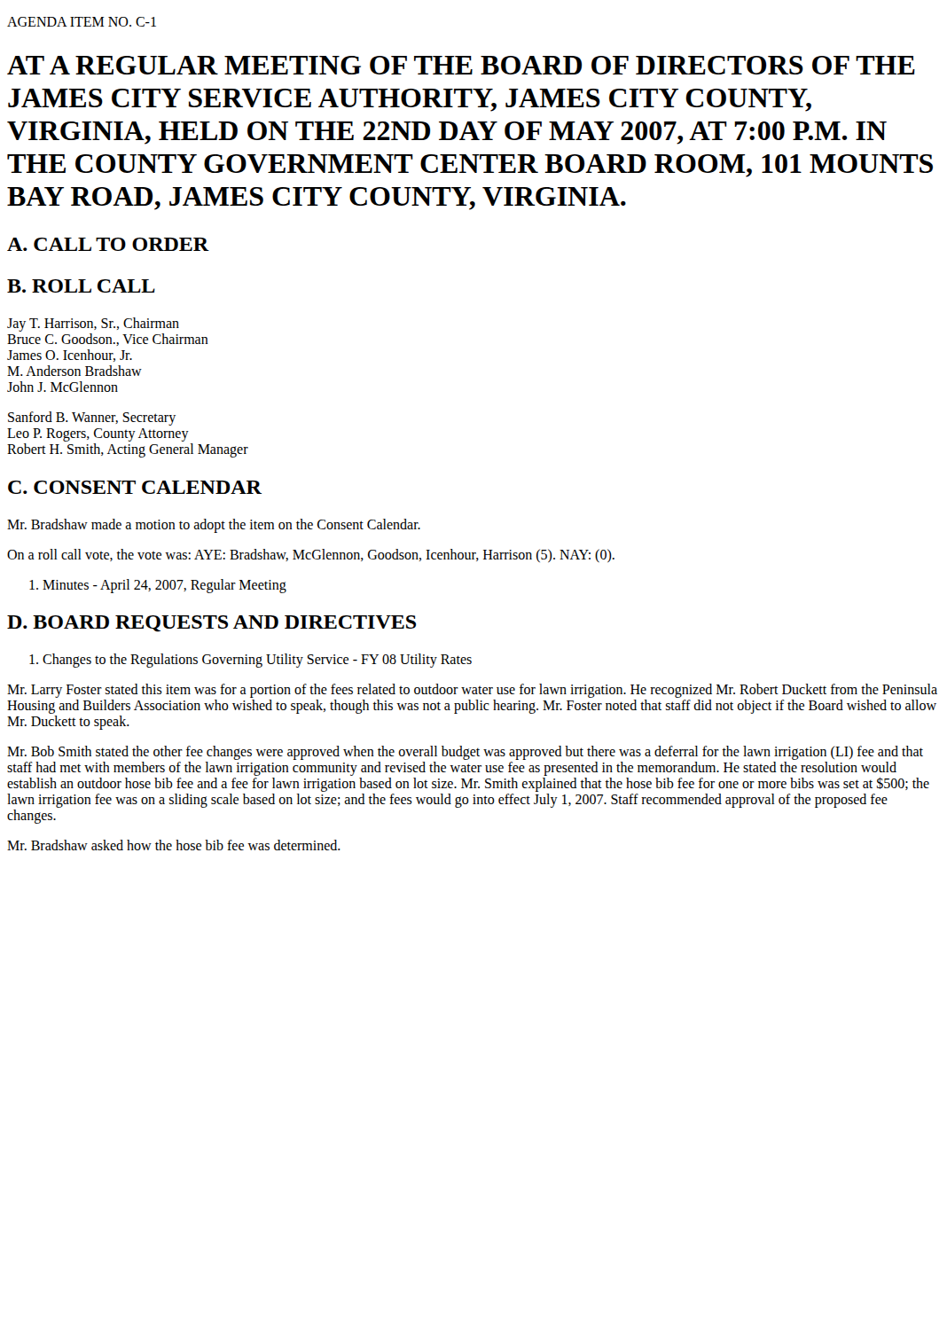AGENDA ITEM NO. C-1
AT A REGULAR MEETING OF THE BOARD OF DIRECTORS OF THE JAMES CITY SERVICE AUTHORITY, JAMES CITY COUNTY, VIRGINIA, HELD ON THE 22ND DAY OF MAY 2007, AT 7:00 P.M. IN THE COUNTY GOVERNMENT CENTER BOARD ROOM, 101 MOUNTS BAY ROAD, JAMES CITY COUNTY, VIRGINIA.
A. CALL TO ORDER
B. ROLL CALL
Jay T. Harrison, Sr., Chairman
Bruce C. Goodson., Vice Chairman
James O. Icenhour, Jr.
M. Anderson Bradshaw
John J. McGlennon
Sanford B. Wanner, Secretary
Leo P. Rogers, County Attorney
Robert H. Smith, Acting General Manager
C. CONSENT CALENDAR
Mr. Bradshaw made a motion to adopt the item on the Consent Calendar.
On a roll call vote, the vote was: AYE: Bradshaw, McGlennon, Goodson, Icenhour, Harrison (5). NAY: (0).
Minutes - April 24, 2007, Regular Meeting
D. BOARD REQUESTS AND DIRECTIVES
Changes to the Regulations Governing Utility Service - FY 08 Utility Rates
Mr. Larry Foster stated this item was for a portion of the fees related to outdoor water use for lawn irrigation. He recognized Mr. Robert Duckett from the Peninsula Housing and Builders Association who wished to speak, though this was not a public hearing. Mr. Foster noted that staff did not object if the Board wished to allow Mr. Duckett to speak.
Mr. Bob Smith stated the other fee changes were approved when the overall budget was approved but there was a deferral for the lawn irrigation (LI) fee and that staff had met with members of the lawn irrigation community and revised the water use fee as presented in the memorandum. He stated the resolution would establish an outdoor hose bib fee and a fee for lawn irrigation based on lot size. Mr. Smith explained that the hose bib fee for one or more bibs was set at $500; the lawn irrigation fee was on a sliding scale based on lot size; and the fees would go into effect July 1, 2007. Staff recommended approval of the proposed fee changes.
Mr. Bradshaw asked how the hose bib fee was determined.